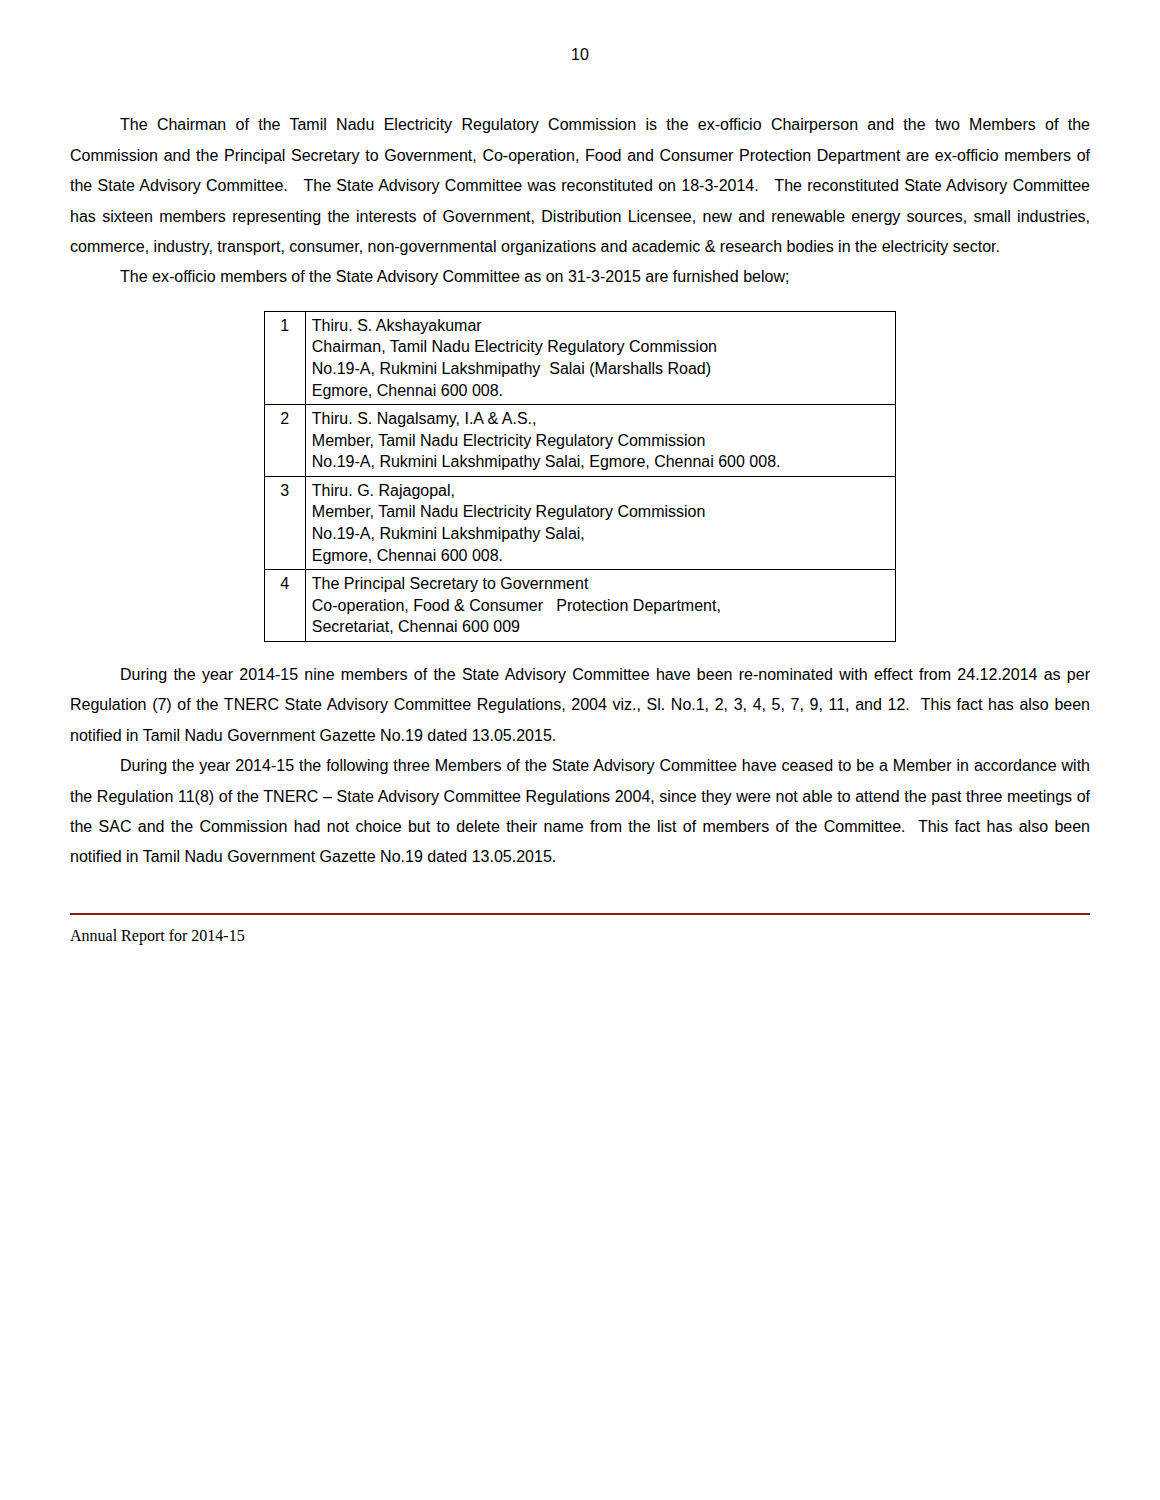10
The Chairman of the Tamil Nadu Electricity Regulatory Commission is the ex-officio Chairperson and the two Members of the Commission and the Principal Secretary to Government, Co-operation, Food and Consumer Protection Department are ex-officio members of the State Advisory Committee. The State Advisory Committee was reconstituted on 18-3-2014. The reconstituted State Advisory Committee has sixteen members representing the interests of Government, Distribution Licensee, new and renewable energy sources, small industries, commerce, industry, transport, consumer, non-governmental organizations and academic & research bodies in the electricity sector.
The ex-officio members of the State Advisory Committee as on 31-3-2015 are furnished below;
| 1 | Thiru. S. Akshayakumar Chairman, Tamil Nadu Electricity Regulatory Commission No.19-A, Rukmini Lakshmipathy Salai (Marshalls Road) Egmore, Chennai 600 008. |
| 2 | Thiru. S. Nagalsamy, I.A & A.S., Member, Tamil Nadu Electricity Regulatory Commission No.19-A, Rukmini Lakshmipathy Salai, Egmore, Chennai 600 008. |
| 3 | Thiru. G. Rajagopal, Member, Tamil Nadu Electricity Regulatory Commission No.19-A, Rukmini Lakshmipathy Salai, Egmore, Chennai 600 008. |
| 4 | The Principal Secretary to Government Co-operation, Food & Consumer Protection Department, Secretariat, Chennai 600 009 |
During the year 2014-15 nine members of the State Advisory Committee have been re-nominated with effect from 24.12.2014 as per Regulation (7) of the TNERC State Advisory Committee Regulations, 2004 viz., Sl. No.1, 2, 3, 4, 5, 7, 9, 11, and 12. This fact has also been notified in Tamil Nadu Government Gazette No.19 dated 13.05.2015.
During the year 2014-15 the following three Members of the State Advisory Committee have ceased to be a Member in accordance with the Regulation 11(8) of the TNERC – State Advisory Committee Regulations 2004, since they were not able to attend the past three meetings of the SAC and the Commission had not choice but to delete their name from the list of members of the Committee. This fact has also been notified in Tamil Nadu Government Gazette No.19 dated 13.05.2015.
Annual Report for 2014-15